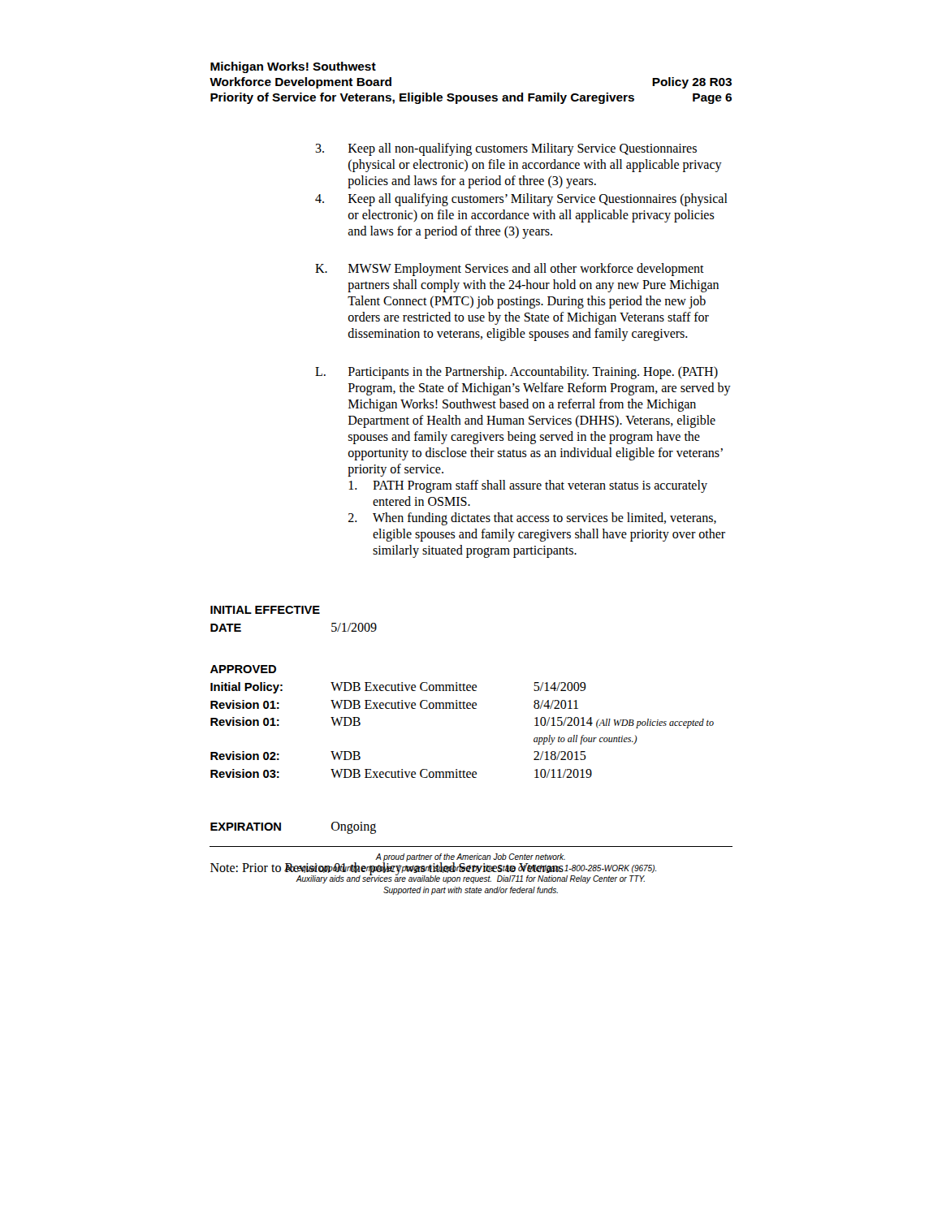| Michigan Works! Southwest | |
| Workforce Development Board | Policy 28 R03 |
| Priority of Service for Veterans, Eligible Spouses and Family Caregivers | Page 6 |
3. Keep all non-qualifying customers Military Service Questionnaires (physical or electronic) on file in accordance with all applicable privacy policies and laws for a period of three (3) years.
4. Keep all qualifying customers’ Military Service Questionnaires (physical or electronic) on file in accordance with all applicable privacy policies and laws for a period of three (3) years.
K. MWSW Employment Services and all other workforce development partners shall comply with the 24-hour hold on any new Pure Michigan Talent Connect (PMTC) job postings. During this period the new job orders are restricted to use by the State of Michigan Veterans staff for dissemination to veterans, eligible spouses and family caregivers.
L. Participants in the Partnership. Accountability. Training. Hope. (PATH) Program, the State of Michigan’s Welfare Reform Program, are served by Michigan Works! Southwest based on a referral from the Michigan Department of Health and Human Services (DHHS). Veterans, eligible spouses and family caregivers being served in the program have the opportunity to disclose their status as an individual eligible for veterans’ priority of service.
1. PATH Program staff shall assure that veteran status is accurately entered in OSMIS.
2. When funding dictates that access to services be limited, veterans, eligible spouses and family caregivers shall have priority over other similarly situated program participants.
| INITIAL EFFECTIVE | | |
| DATE | 5/1/2009 | |
| APPROVED | | |
| Initial Policy: | WDB Executive Committee | 5/14/2009 |
| Revision 01: | WDB Executive Committee | 8/4/2011 |
| Revision 01: | WDB | 10/15/2014 (All WDB policies accepted to apply to all four counties.) |
| Revision 02: | WDB | 2/18/2015 |
| Revision 03: | WDB Executive Committee | 10/11/2019 |
| EXPIRATION | Ongoing | |
Note: Prior to Revision 01 the policy was titled Services to Veterans
A proud partner of the American Job Center network.
An equal opportunity employer / program supported by the State of Michigan. 1-800-285-WORK (9675).
Auxiliary aids and services are available upon request. Dial711 for National Relay Center or TTY.
Supported in part with state and/or federal funds.